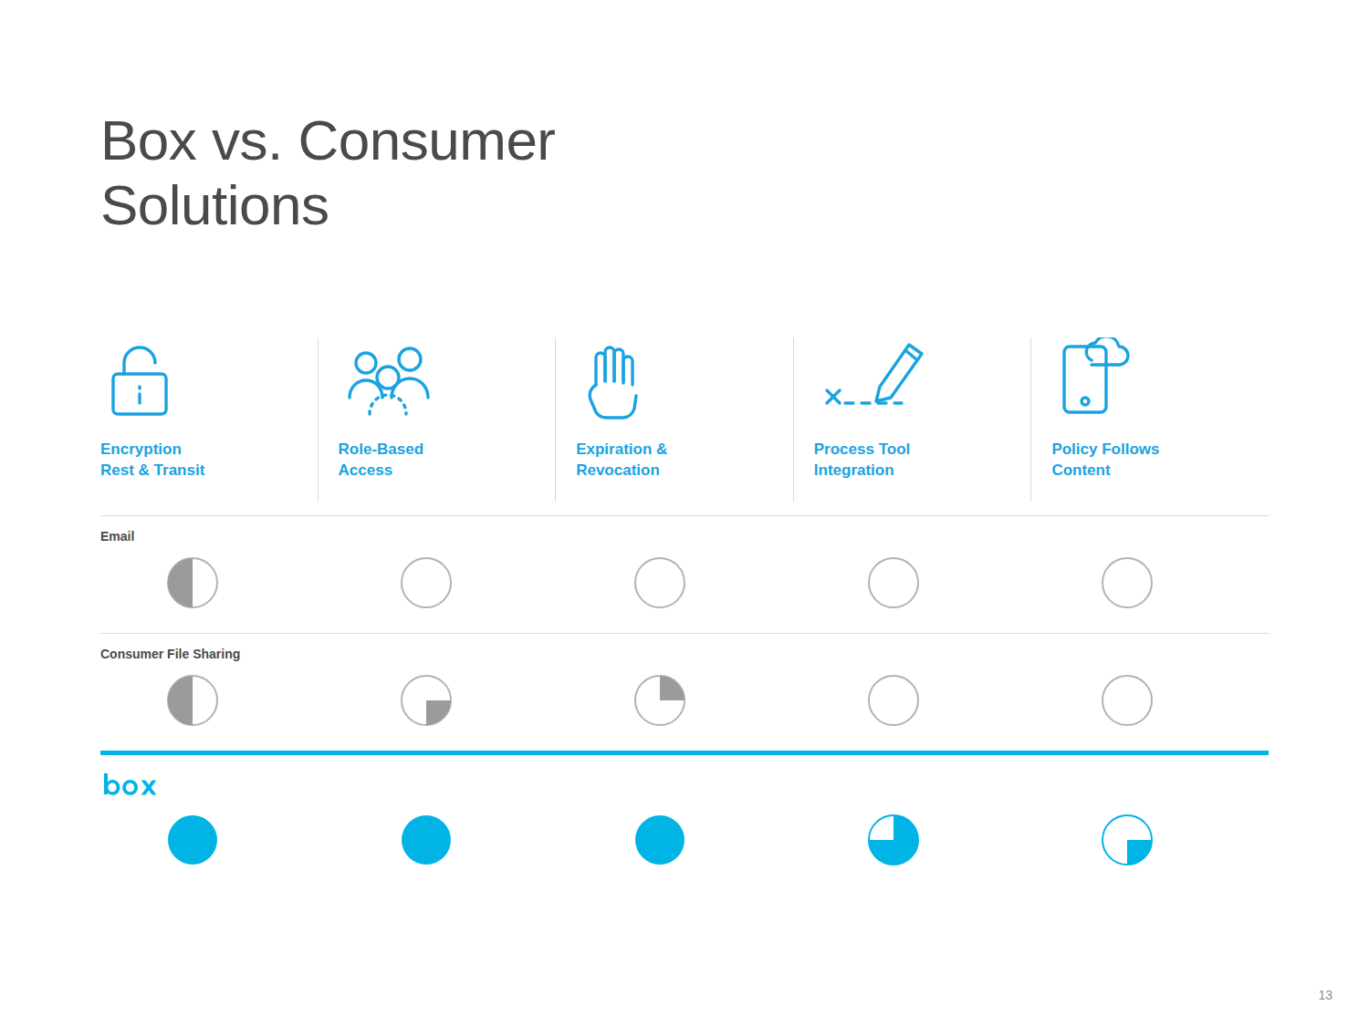Box vs. Consumer
Solutions
Encryption
Rest & Transit
Role-Based
Access
Expiration &
Revocation
Process Tool
Integration
Policy Follows
Content
Email
Consumer File Sharing
13